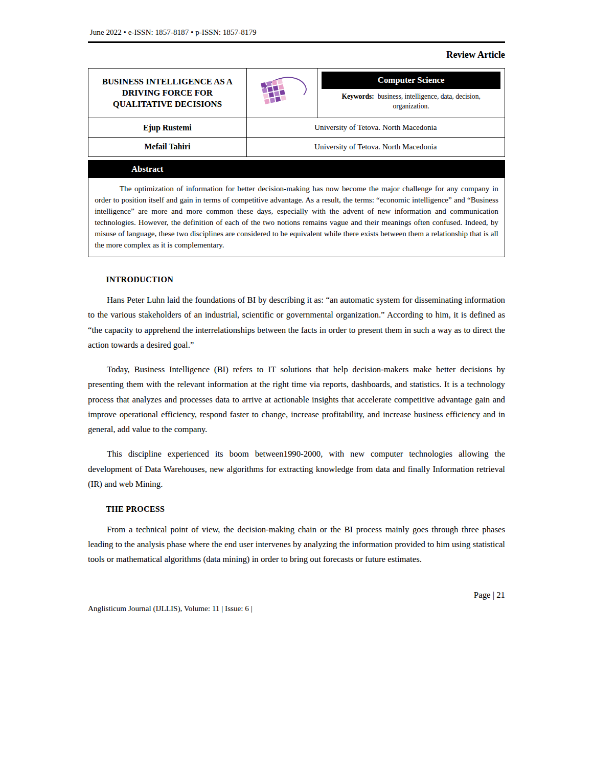June 2022 • e-ISSN: 1857-8187 • p-ISSN: 1857-8179
Review Article
| BUSINESS INTELLIGENCE AS A DRIVING FORCE FOR QUALITATIVE DECISIONS | | Computer Science Keywords: business, intelligence, data, decision, organization. |
| Ejup Rustemi | University of Tetova. North Macedonia |
| Mefail Tahiri | University of Tetova. North Macedonia |
Abstract
The optimization of information for better decision-making has now become the major challenge for any company in order to position itself and gain in terms of competitive advantage. As a result, the terms: “economic intelligence” and “Business intelligence” are more and more common these days, especially with the advent of new information and communication technologies. However, the definition of each of the two notions remains vague and their meanings often confused. Indeed, by misuse of language, these two disciplines are considered to be equivalent while there exists between them a relationship that is all the more complex as it is complementary.
Introduction
Hans Peter Luhn laid the foundations of BI by describing it as: “an automatic system for disseminating information to the various stakeholders of an industrial, scientific or governmental organization.” According to him, it is defined as “the capacity to apprehend the interrelationships between the facts in order to present them in such a way as to direct the action towards a desired goal.”
Today, Business Intelligence (BI) refers to IT solutions that help decision-makers make better decisions by presenting them with the relevant information at the right time via reports, dashboards, and statistics. It is a technology process that analyzes and processes data to arrive at actionable insights that accelerate competitive advantage gain and improve operational efficiency, respond faster to change, increase profitability, and increase business efficiency and in general, add value to the company.
This discipline experienced its boom between1990-2000, with new computer technologies allowing the development of Data Warehouses, new algorithms for extracting knowledge from data and finally Information retrieval (IR) and web Mining.
The Process
From a technical point of view, the decision-making chain or the BI process mainly goes through three phases leading to the analysis phase where the end user intervenes by analyzing the information provided to him using statistical tools or mathematical algorithms (data mining) in order to bring out forecasts or future estimates.
Page | 21
Anglisticum Journal (IJLLIS), Volume: 11 | Issue: 6 |